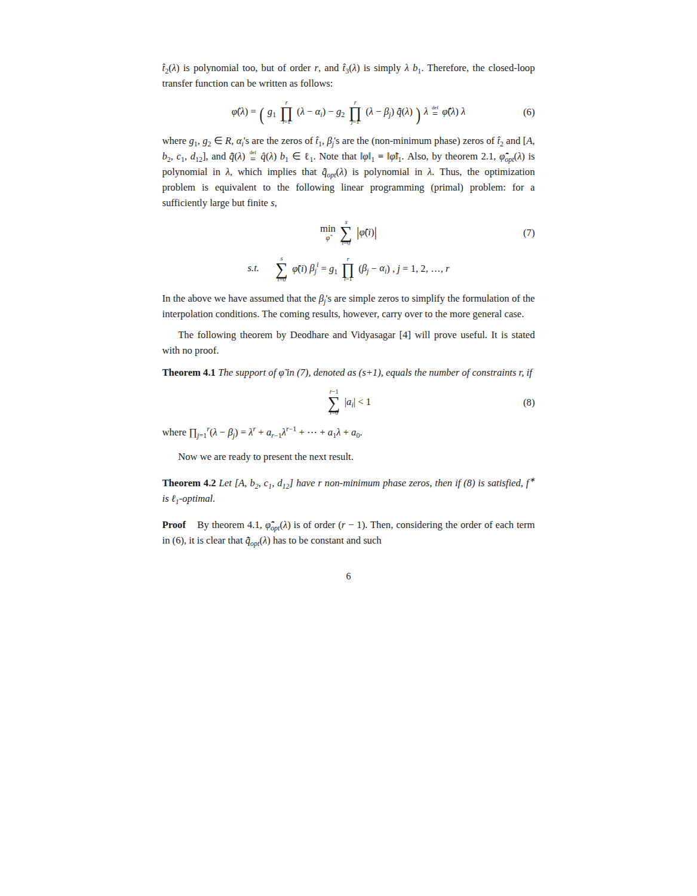t̂2(λ) is polynomial too, but of order r, and t̂3(λ) is simply λ b1. Therefore, the closed-loop transfer function can be written as follows:
φ̂(λ) = ( g1 r ∏ i=1 (λ − αi) − g2 r ∏ j=1 (λ − βj) q̂̃(λ) ) λ def= φ̂̃(λ) λ (6)
where g1, g2 ∈ R, αi's are the zeros of t̂1, βj's are the (non-minimum phase) zeros of t̂2 and [A, b2, c1, d12], and q̂̃(λ) def= q̂(λ) b1 ∈ ℓ1. Note that ‖φ‖1 ≡ ‖φ̃‖1. Also, by theorem 2.1, φ̂̃opt(λ) is polynomial in λ, which implies that q̂̃opt(λ) is polynomial in λ. Thus, the optimization problem is equivalent to the following linear programming (primal) problem: for a sufficiently large but finite s,
min φ̃ s ∑ i=0 |φ̃(i)| (7)
s.t. s ∑ i=0 φ̃(i) βji = g1 r ∏ i=1 (βj − αi) , j = 1, 2, …, r
In the above we have assumed that the βj's are simple zeros to simplify the formulation of the interpolation conditions. The coming results, however, carry over to the more general case.
The following theorem by Deodhare and Vidyasagar [4] will prove useful. It is stated with no proof.
Theorem 4.1 The support of φ̃ in (7), denoted as (s+1), equals the number of constraints r, if
r−1 ∑ i=0 |ai| < 1 (8)
where ∏j=1r(λ − βj) = λr + ar−1λr−1 + ⋯ + a1λ + a0.
Now we are ready to present the next result.
Theorem 4.2 Let [A, b2, c1, d12] have r non-minimum phase zeros, then if (8) is satisfied, f∗ is ℓ1-optimal.
Proof By theorem 4.1, φ̂̃opt(λ) is of order (r − 1). Then, considering the order of each term in (6), it is clear that q̂̃opt(λ) has to be constant and such
6